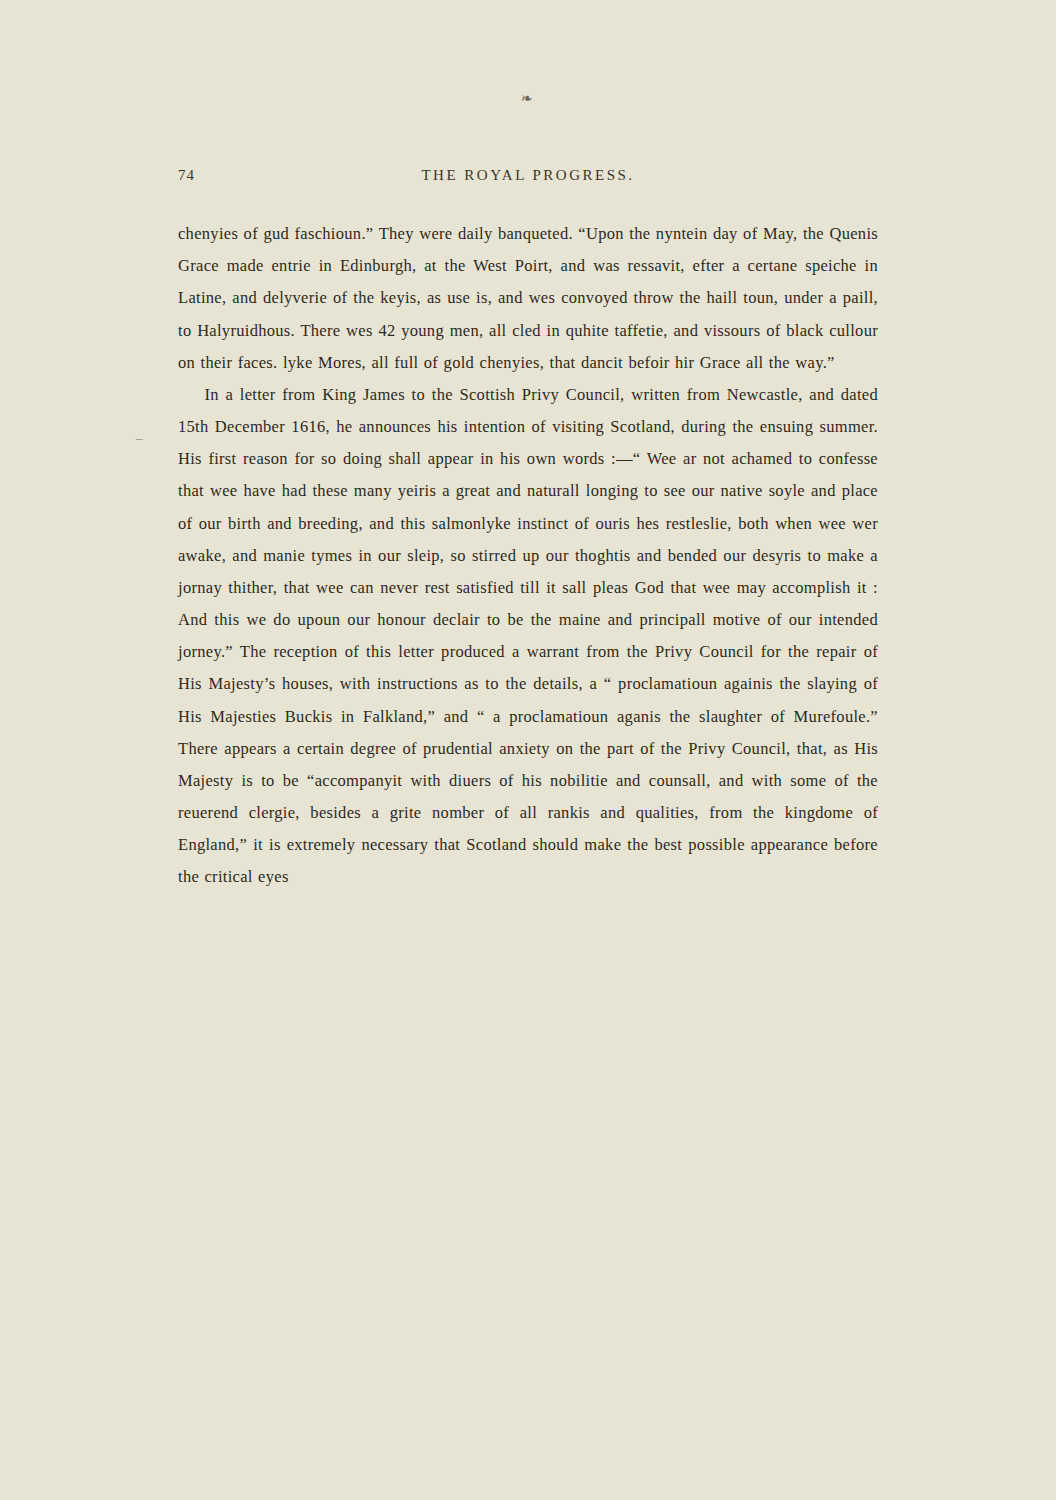❧
74
THE ROYAL PROGRESS.
–
chenyies of gud faschioun.” They were daily banqueted. “Upon the nyntein day of May, the Quenis Grace made entrie in Edinburgh, at the West Poirt, and was ressavit, efter a certane speiche in Latine, and delyverie of the keyis, as use is, and wes convoyed throw the haill toun, under a paill, to Halyruidhous. There wes 42 young men, all cled in quhite taffetie, and vissours of black cullour on their faces. lyke Mores, all full of gold chenyies, that dancit befoir hir Grace all the way.”
In a letter from King James to the Scottish Privy Council, written from Newcastle, and dated 15th December 1616, he announces his intention of visiting Scotland, during the ensuing summer. His first reason for so doing shall appear in his own words :—“ Wee ar not achamed to confesse that wee have had these many yeiris a great and naturall longing to see our native soyle and place of our birth and breeding, and this salmonlyke instinct of ouris hes restleslie, both when wee wer awake, and manie tymes in our sleip, so stirred up our thoghtis and bended our desyris to make a jornay thither, that wee can never rest satisfied till it sall pleas God that wee may accomplish it : And this we do upoun our honour declair to be the maine and principall motive of our intended jorney.” The reception of this letter produced a warrant from the Privy Council for the repair of His Majesty’s houses, with instructions as to the details, a “ proclamatioun againis the slaying of His Majesties Buckis in Falkland,” and “ a proclamatioun aganis the slaughter of Murefoule.” There appears a certain degree of prudential anxiety on the part of the Privy Council, that, as His Majesty is to be “accompanyit with diuers of his nobilitie and counsall, and with some of the reuerend clergie, besides a grite nomber of all rankis and qualities, from the kingdome of England,” it is extremely necessary that Scotland should make the best possible appearance before the critical eyes